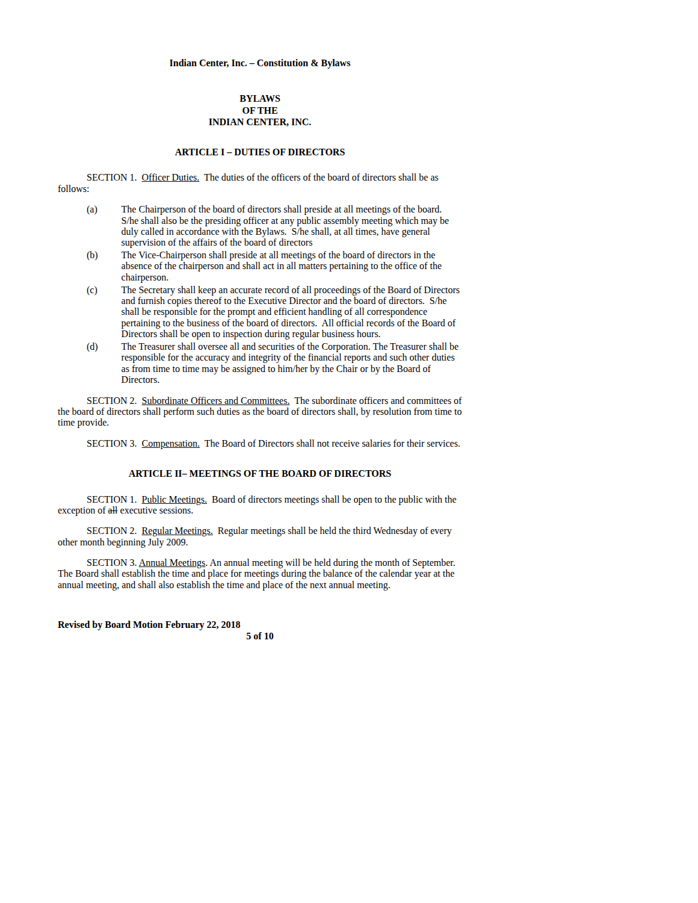Indian Center, Inc. – Constitution & Bylaws
BYLAWS
OF THE
INDIAN CENTER, INC.
ARTICLE I – DUTIES OF DIRECTORS
SECTION 1. Officer Duties. The duties of the officers of the board of directors shall be as follows:
(a) The Chairperson of the board of directors shall preside at all meetings of the board. S/he shall also be the presiding officer at any public assembly meeting which may be duly called in accordance with the Bylaws. S/he shall, at all times, have general supervision of the affairs of the board of directors
(b) The Vice-Chairperson shall preside at all meetings of the board of directors in the absence of the chairperson and shall act in all matters pertaining to the office of the chairperson.
(c) The Secretary shall keep an accurate record of all proceedings of the Board of Directors and furnish copies thereof to the Executive Director and the board of directors. S/he shall be responsible for the prompt and efficient handling of all correspondence pertaining to the business of the board of directors. All official records of the Board of Directors shall be open to inspection during regular business hours.
(d) The Treasurer shall oversee all and securities of the Corporation. The Treasurer shall be responsible for the accuracy and integrity of the financial reports and such other duties as from time to time may be assigned to him/her by the Chair or by the Board of Directors.
SECTION 2. Subordinate Officers and Committees. The subordinate officers and committees of the board of directors shall perform such duties as the board of directors shall, by resolution from time to time provide.
SECTION 3. Compensation. The Board of Directors shall not receive salaries for their services.
ARTICLE II– MEETINGS OF THE BOARD OF DIRECTORS
SECTION 1. Public Meetings. Board of directors meetings shall be open to the public with the exception of all executive sessions.
SECTION 2. Regular Meetings. Regular meetings shall be held the third Wednesday of every other month beginning July 2009.
SECTION 3. Annual Meetings. An annual meeting will be held during the month of September. The Board shall establish the time and place for meetings during the balance of the calendar year at the annual meeting, and shall also establish the time and place of the next annual meeting.
Revised by Board Motion February 22, 2018
5 of 10